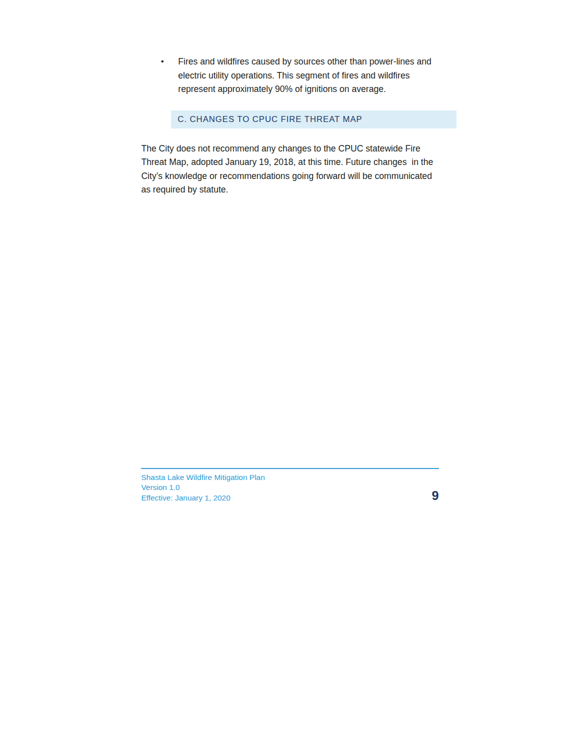Fires and wildfires caused by sources other than power-lines and electric utility operations. This segment of fires and wildfires represent approximately 90% of ignitions on average.
C. Changes to CPUC Fire Threat Map
The City does not recommend any changes to the CPUC statewide Fire Threat Map, adopted January 19, 2018, at this time. Future changes in the City’s knowledge or recommendations going forward will be communicated as required by statute.
Shasta Lake Wildfire Mitigation Plan
Version 1.0
Effective: January 1, 2020
9